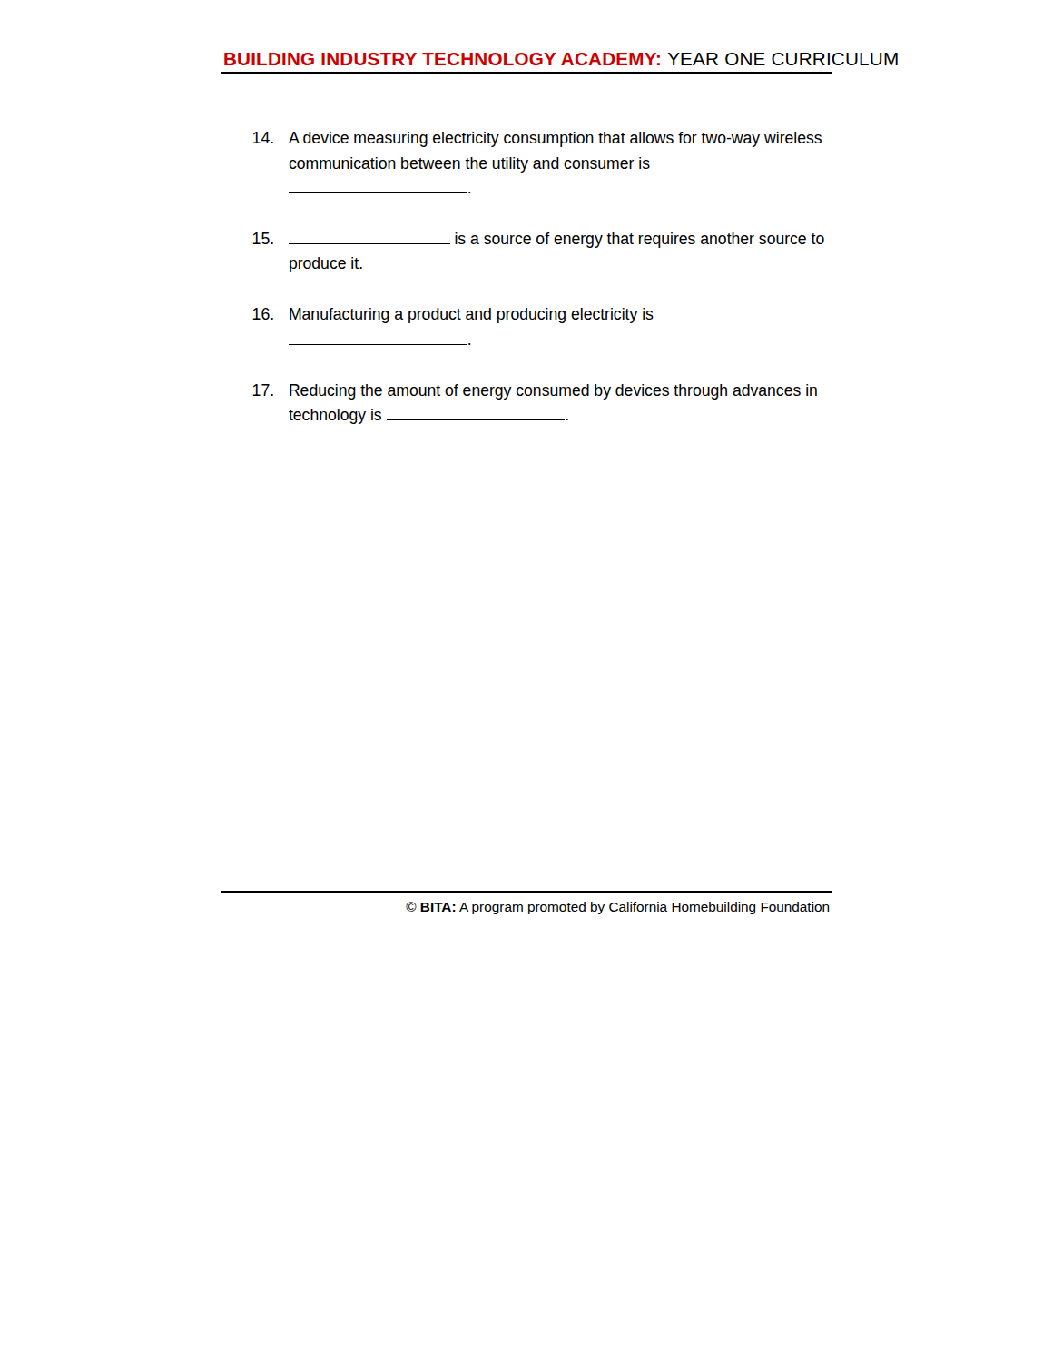BUILDING INDUSTRY TECHNOLOGY ACADEMY: YEAR ONE CURRICULUM
14. A device measuring electricity consumption that allows for two-way wireless communication between the utility and consumer is .
15. is a source of energy that requires another source to produce it.
16. Manufacturing a product and producing electricity is .
17. Reducing the amount of energy consumed by devices through advances in technology is .
© BITA: A program promoted by California Homebuilding Foundation